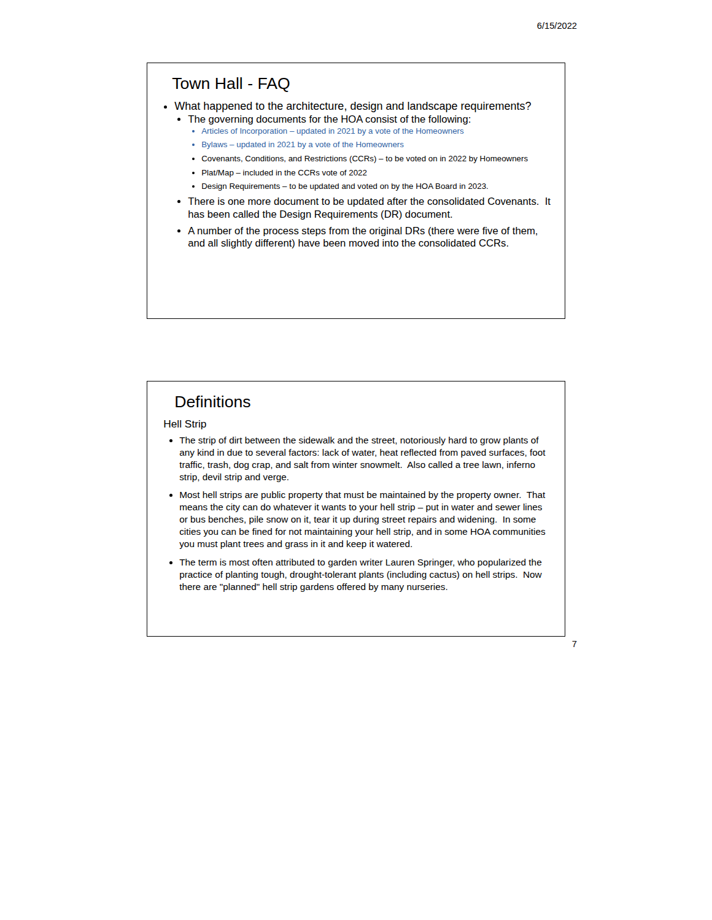6/15/2022
Town Hall - FAQ
What happened to the architecture, design and landscape requirements?
The governing documents for the HOA consist of the following:
Articles of Incorporation – updated in 2021 by a vote of the Homeowners
Bylaws – updated in 2021 by a vote of the Homeowners
Covenants, Conditions, and Restrictions (CCRs) – to be voted on in 2022 by Homeowners
Plat/Map – included in the CCRs vote of 2022
Design Requirements – to be updated and voted on by the HOA Board in 2023.
There is one more document to be updated after the consolidated Covenants. It has been called the Design Requirements (DR) document.
A number of the process steps from the original DRs (there were five of them, and all slightly different) have been moved into the consolidated CCRs.
Definitions
Hell Strip
The strip of dirt between the sidewalk and the street, notoriously hard to grow plants of any kind in due to several factors: lack of water, heat reflected from paved surfaces, foot traffic, trash, dog crap, and salt from winter snowmelt. Also called a tree lawn, inferno strip, devil strip and verge.
Most hell strips are public property that must be maintained by the property owner. That means the city can do whatever it wants to your hell strip – put in water and sewer lines or bus benches, pile snow on it, tear it up during street repairs and widening. In some cities you can be fined for not maintaining your hell strip, and in some HOA communities you must plant trees and grass in it and keep it watered.
The term is most often attributed to garden writer Lauren Springer, who popularized the practice of planting tough, drought-tolerant plants (including cactus) on hell strips. Now there are "planned" hell strip gardens offered by many nurseries.
7